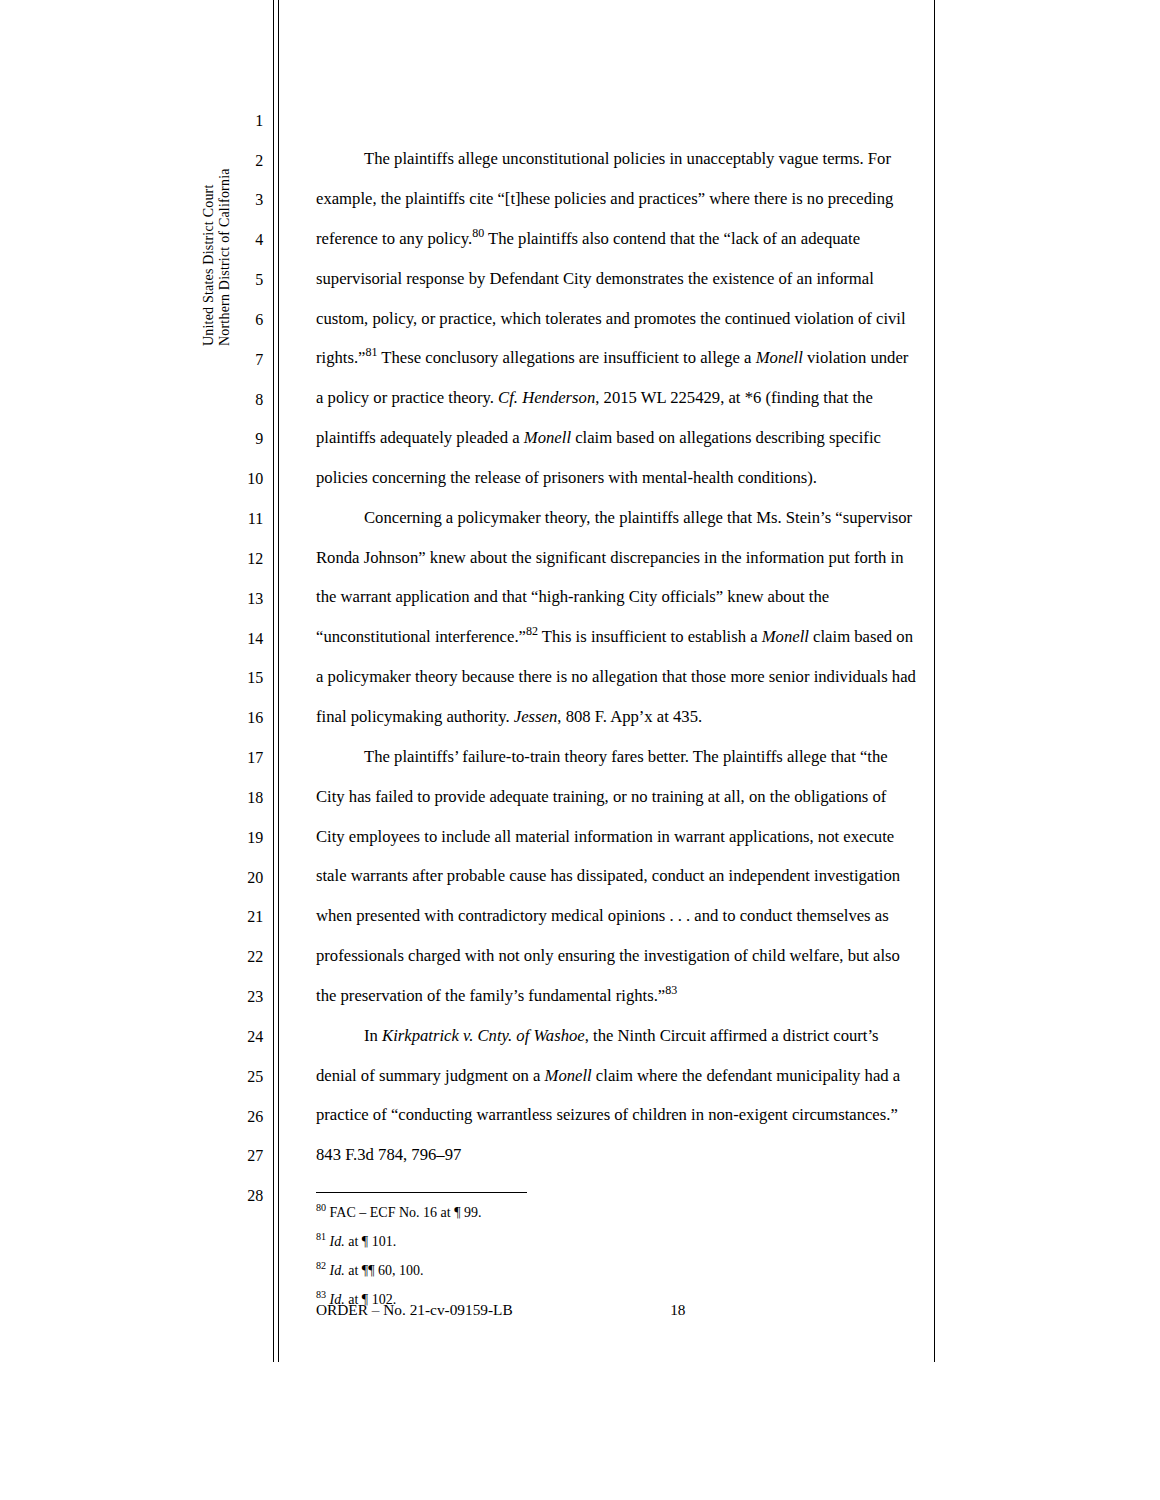1
2
3
4
5
6
7
8
9
10
11
12
13
14
15
16
17
18
19
20
21
22
23
24
25
26
27
28
United States District Court Northern District of California
The plaintiffs allege unconstitutional policies in unacceptably vague terms. For example, the plaintiffs cite “[t]hese policies and practices” where there is no preceding reference to any policy.80 The plaintiffs also contend that the “lack of an adequate supervisorial response by Defendant City demonstrates the existence of an informal custom, policy, or practice, which tolerates and promotes the continued violation of civil rights.”81 These conclusory allegations are insufficient to allege a Monell violation under a policy or practice theory. Cf. Henderson, 2015 WL 225429, at *6 (finding that the plaintiffs adequately pleaded a Monell claim based on allegations describing specific policies concerning the release of prisoners with mental-health conditions).
Concerning a policymaker theory, the plaintiffs allege that Ms. Stein’s “supervisor Ronda Johnson” knew about the significant discrepancies in the information put forth in the warrant application and that “high-ranking City officials” knew about the “unconstitutional interference.”82 This is insufficient to establish a Monell claim based on a policymaker theory because there is no allegation that those more senior individuals had final policymaking authority. Jessen, 808 F. App’x at 435.
The plaintiffs’ failure-to-train theory fares better. The plaintiffs allege that “the City has failed to provide adequate training, or no training at all, on the obligations of City employees to include all material information in warrant applications, not execute stale warrants after probable cause has dissipated, conduct an independent investigation when presented with contradictory medical opinions . . . and to conduct themselves as professionals charged with not only ensuring the investigation of child welfare, but also the preservation of the family’s fundamental rights.”83
In Kirkpatrick v. Cnty. of Washoe, the Ninth Circuit affirmed a district court’s denial of summary judgment on a Monell claim where the defendant municipality had a practice of “conducting warrantless seizures of children in non-exigent circumstances.” 843 F.3d 784, 796–97
80 FAC – ECF No. 16 at ¶ 99.
81 Id. at ¶ 101.
82 Id. at ¶¶ 60, 100.
83 Id. at ¶ 102.
ORDER – No. 21-cv-09159-LB 18